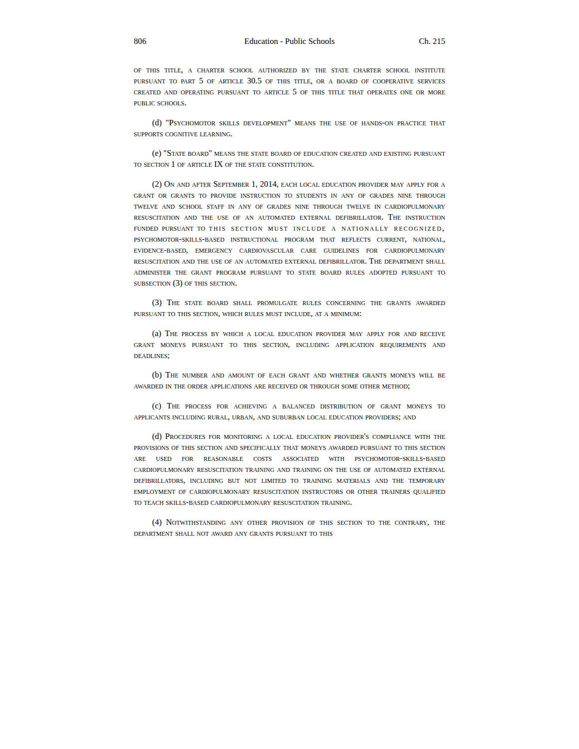806
Education - Public Schools
Ch. 215
of this title, a charter school authorized by the state charter school institute pursuant to part 5 of article 30.5 of this title, or a board of cooperative services created and operating pursuant to article 5 of this title that operates one or more public schools.
(d) "Psychomotor skills development" means the use of hands-on practice that supports cognitive learning.
(e) "State board" means the state board of education created and existing pursuant to section 1 of article IX of the state constitution.
(2) On and after September 1, 2014, each local education provider may apply for a grant or grants to provide instruction to students in any of grades nine through twelve and school staff in any of grades nine through twelve in cardiopulmonary resuscitation and the use of an automated external defibrillator. The instruction funded pursuant to this section must include a nationally recognized, psychomotor-skills-based instructional program that reflects current, national, evidence-based, emergency cardiovascular care guidelines for cardiopulmonary resuscitation and the use of an automated external defibrillator. The department shall administer the grant program pursuant to state board rules adopted pursuant to subsection (3) of this section.
(3) The state board shall promulgate rules concerning the grants awarded pursuant to this section, which rules must include, at a minimum:
(a) The process by which a local education provider may apply for and receive grant moneys pursuant to this section, including application requirements and deadlines;
(b) The number and amount of each grant and whether grants moneys will be awarded in the order applications are received or through some other method;
(c) The process for achieving a balanced distribution of grant moneys to applicants including rural, urban, and suburban local education providers; and
(d) Procedures for monitoring a local education provider's compliance with the provisions of this section and specifically that moneys awarded pursuant to this section are used for reasonable costs associated with psychomotor-skills-based cardiopulmonary resuscitation training and training on the use of automated external defibrillators, including but not limited to training materials and the temporary employment of cardiopulmonary resuscitation instructors or other trainers qualified to teach skills-based cardiopulmonary resuscitation training.
(4) Notwithstanding any other provision of this section to the contrary, the department shall not award any grants pursuant to this